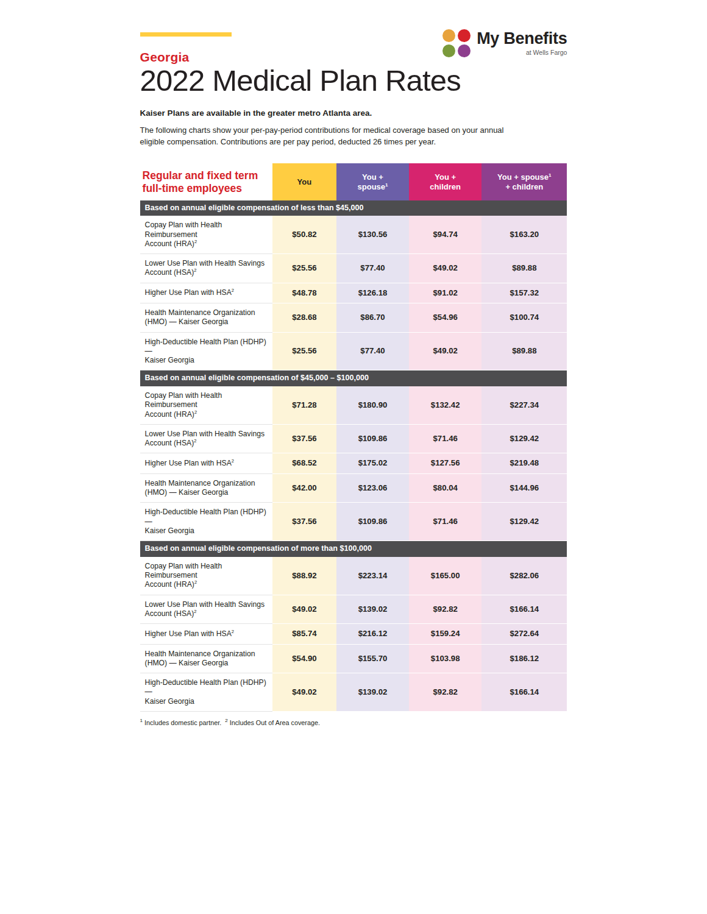My Benefits
at Wells Fargo
Georgia
2022 Medical Plan Rates
Kaiser Plans are available in the greater metro Atlanta area.
The following charts show your per-pay-period contributions for medical coverage based on your annual eligible compensation. Contributions are per pay period, deducted 26 times per year.
| Regular and fixed term full-time employees | You | You + spouse 1 | You + children | You + spouse 1 + children |
| --- | --- | --- | --- | --- |
| Based on annual eligible compensation of less than $45,000 |
| Copay Plan with Health Reimbursement Account (HRA) 2 | $50.82 | $130.56 | $94.74 | $163.20 |
| Lower Use Plan with Health Savings Account (HSA) 2 | $25.56 | $77.40 | $49.02 | $89.88 |
| Higher Use Plan with HSA 2 | $48.78 | $126.18 | $91.02 | $157.32 |
| Health Maintenance Organization (HMO) — Kaiser Georgia | $28.68 | $86.70 | $54.96 | $100.74 |
| High-Deductible Health Plan (HDHP) — Kaiser Georgia | $25.56 | $77.40 | $49.02 | $89.88 |
| Based on annual eligible compensation of $45,000 – $100,000 |
| Copay Plan with Health Reimbursement Account (HRA) 2 | $71.28 | $180.90 | $132.42 | $227.34 |
| Lower Use Plan with Health Savings Account (HSA) 2 | $37.56 | $109.86 | $71.46 | $129.42 |
| Higher Use Plan with HSA 2 | $68.52 | $175.02 | $127.56 | $219.48 |
| Health Maintenance Organization (HMO) — Kaiser Georgia | $42.00 | $123.06 | $80.04 | $144.96 |
| High-Deductible Health Plan (HDHP) — Kaiser Georgia | $37.56 | $109.86 | $71.46 | $129.42 |
| Based on annual eligible compensation of more than $100,000 |
| Copay Plan with Health Reimbursement Account (HRA) 2 | $88.92 | $223.14 | $165.00 | $282.06 |
| Lower Use Plan with Health Savings Account (HSA) 2 | $49.02 | $139.02 | $92.82 | $166.14 |
| Higher Use Plan with HSA 2 | $85.74 | $216.12 | $159.24 | $272.64 |
| Health Maintenance Organization (HMO) — Kaiser Georgia | $54.90 | $155.70 | $103.98 | $186.12 |
| High-Deductible Health Plan (HDHP) — Kaiser Georgia | $49.02 | $139.02 | $92.82 | $166.14 |
1 Includes domestic partner. 2 Includes Out of Area coverage.